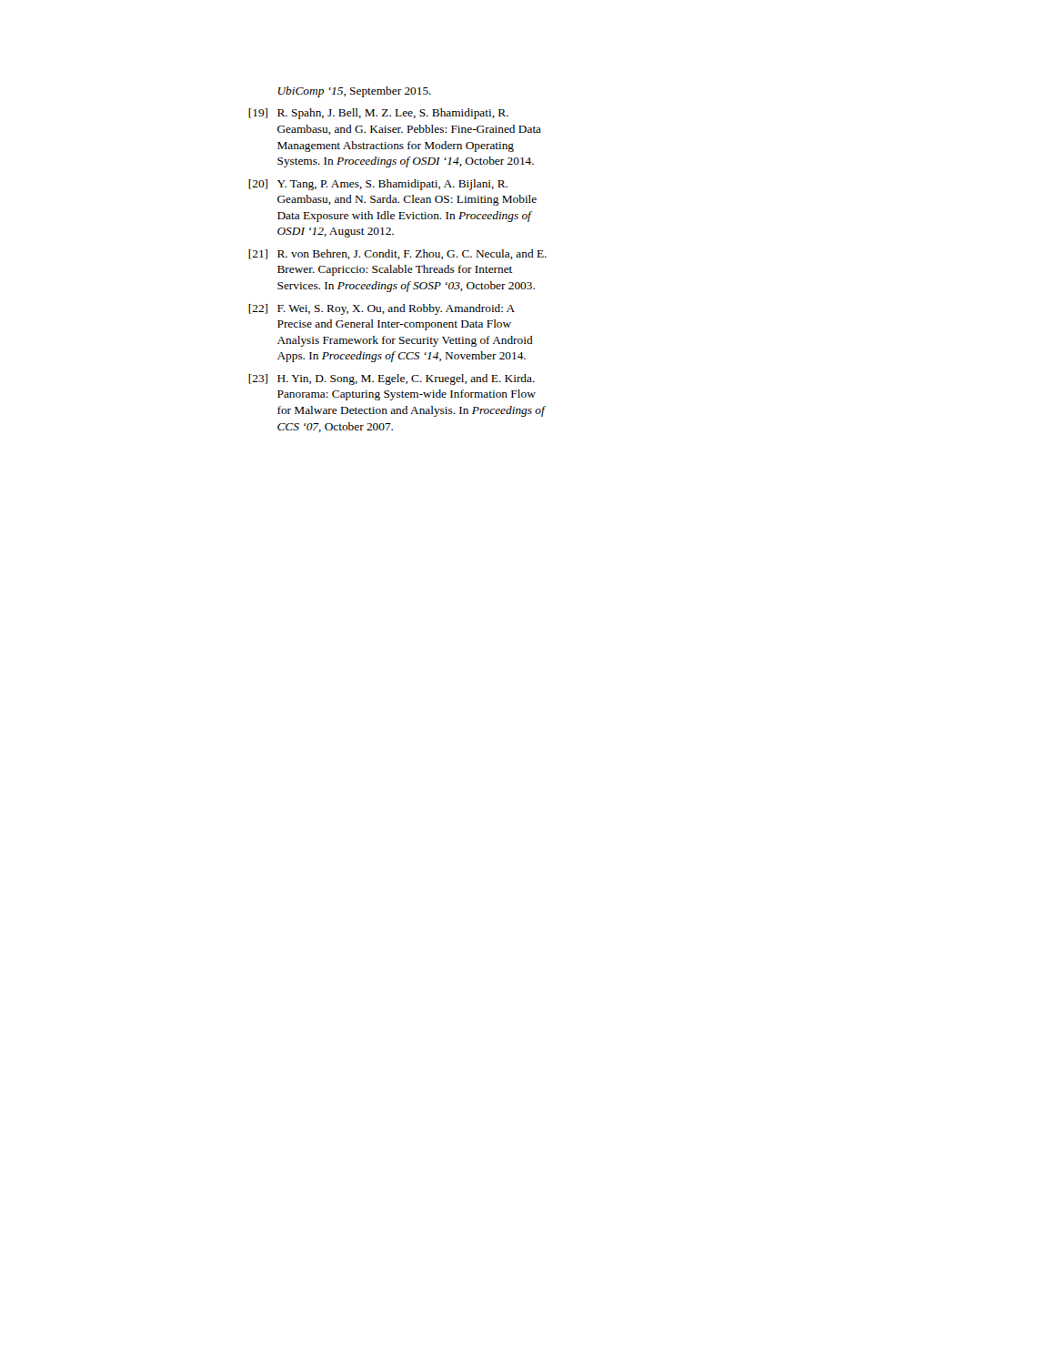UbiComp ‘15, September 2015.
[19] R. Spahn, J. Bell, M. Z. Lee, S. Bhamidipati, R. Geambasu, and G. Kaiser. Pebbles: Fine-Grained Data Management Abstractions for Modern Operating Systems. In Proceedings of OSDI ‘14, October 2014.
[20] Y. Tang, P. Ames, S. Bhamidipati, A. Bijlani, R. Geambasu, and N. Sarda. Clean OS: Limiting Mobile Data Exposure with Idle Eviction. In Proceedings of OSDI ‘12, August 2012.
[21] R. von Behren, J. Condit, F. Zhou, G. C. Necula, and E. Brewer. Capriccio: Scalable Threads for Internet Services. In Proceedings of SOSP ‘03, October 2003.
[22] F. Wei, S. Roy, X. Ou, and Robby. Amandroid: A Precise and General Inter-component Data Flow Analysis Framework for Security Vetting of Android Apps. In Proceedings of CCS ‘14, November 2014.
[23] H. Yin, D. Song, M. Egele, C. Kruegel, and E. Kirda. Panorama: Capturing System-wide Information Flow for Malware Detection and Analysis. In Proceedings of CCS ‘07, October 2007.